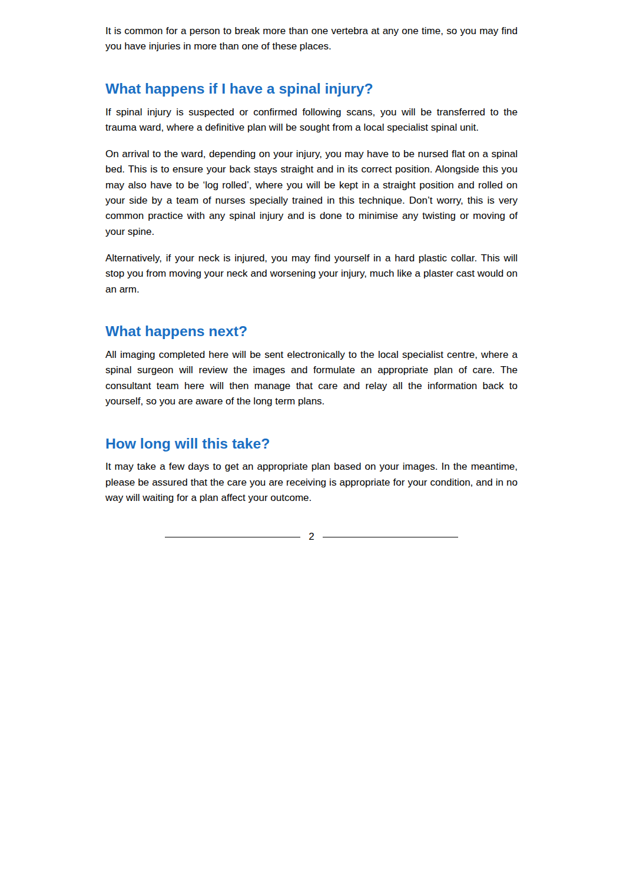It is common for a person to break more than one vertebra at any one time, so you may find you have injuries in more than one of these places.
What happens if I have a spinal injury?
If spinal injury is suspected or confirmed following scans, you will be transferred to the trauma ward, where a definitive plan will be sought from a local specialist spinal unit.
On arrival to the ward, depending on your injury, you may have to be nursed flat on a spinal bed. This is to ensure your back stays straight and in its correct position. Alongside this you may also have to be ‘log rolled’, where you will be kept in a straight position and rolled on your side by a team of nurses specially trained in this technique. Don’t worry, this is very common practice with any spinal injury and is done to minimise any twisting or moving of your spine.
Alternatively, if your neck is injured, you may find yourself in a hard plastic collar. This will stop you from moving your neck and worsening your injury, much like a plaster cast would on an arm.
What happens next?
All imaging completed here will be sent electronically to the local specialist centre, where a spinal surgeon will review the images and formulate an appropriate plan of care. The consultant team here will then manage that care and relay all the information back to yourself, so you are aware of the long term plans.
How long will this take?
It may take a few days to get an appropriate plan based on your images. In the meantime, please be assured that the care you are receiving is appropriate for your condition, and in no way will waiting for a plan affect your outcome.
2